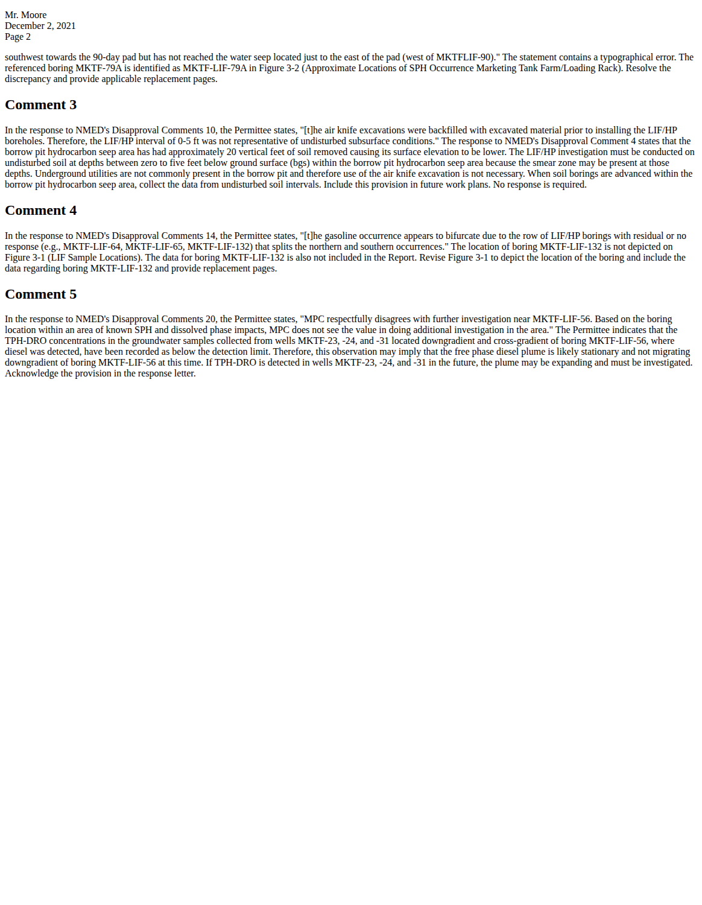Mr. Moore
December 2, 2021
Page 2
southwest towards the 90-day pad but has not reached the water seep located just to the east of the pad (west of MKTFLIF-90)." The statement contains a typographical error. The referenced boring MKTF-79A is identified as MKTF-LIF-79A in Figure 3-2 (Approximate Locations of SPH Occurrence Marketing Tank Farm/Loading Rack). Resolve the discrepancy and provide applicable replacement pages.
Comment 3
In the response to NMED's Disapproval Comments 10, the Permittee states, "[t]he air knife excavations were backfilled with excavated material prior to installing the LIF/HP boreholes. Therefore, the LIF/HP interval of 0-5 ft was not representative of undisturbed subsurface conditions." The response to NMED's Disapproval Comment 4 states that the borrow pit hydrocarbon seep area has had approximately 20 vertical feet of soil removed causing its surface elevation to be lower. The LIF/HP investigation must be conducted on undisturbed soil at depths between zero to five feet below ground surface (bgs) within the borrow pit hydrocarbon seep area because the smear zone may be present at those depths. Underground utilities are not commonly present in the borrow pit and therefore use of the air knife excavation is not necessary. When soil borings are advanced within the borrow pit hydrocarbon seep area, collect the data from undisturbed soil intervals. Include this provision in future work plans. No response is required.
Comment 4
In the response to NMED's Disapproval Comments 14, the Permittee states, "[t]he gasoline occurrence appears to bifurcate due to the row of LIF/HP borings with residual or no response (e.g., MKTF-LIF-64, MKTF-LIF-65, MKTF-LIF-132) that splits the northern and southern occurrences." The location of boring MKTF-LIF-132 is not depicted on Figure 3-1 (LIF Sample Locations). The data for boring MKTF-LIF-132 is also not included in the Report. Revise Figure 3-1 to depict the location of the boring and include the data regarding boring MKTF-LIF-132 and provide replacement pages.
Comment 5
In the response to NMED's Disapproval Comments 20, the Permittee states, "MPC respectfully disagrees with further investigation near MKTF-LIF-56. Based on the boring location within an area of known SPH and dissolved phase impacts, MPC does not see the value in doing additional investigation in the area." The Permittee indicates that the TPH-DRO concentrations in the groundwater samples collected from wells MKTF-23, -24, and -31 located downgradient and cross-gradient of boring MKTF-LIF-56, where diesel was detected, have been recorded as below the detection limit. Therefore, this observation may imply that the free phase diesel plume is likely stationary and not migrating downgradient of boring MKTF-LIF-56 at this time. If TPH-DRO is detected in wells MKTF-23, -24, and -31 in the future, the plume may be expanding and must be investigated. Acknowledge the provision in the response letter.